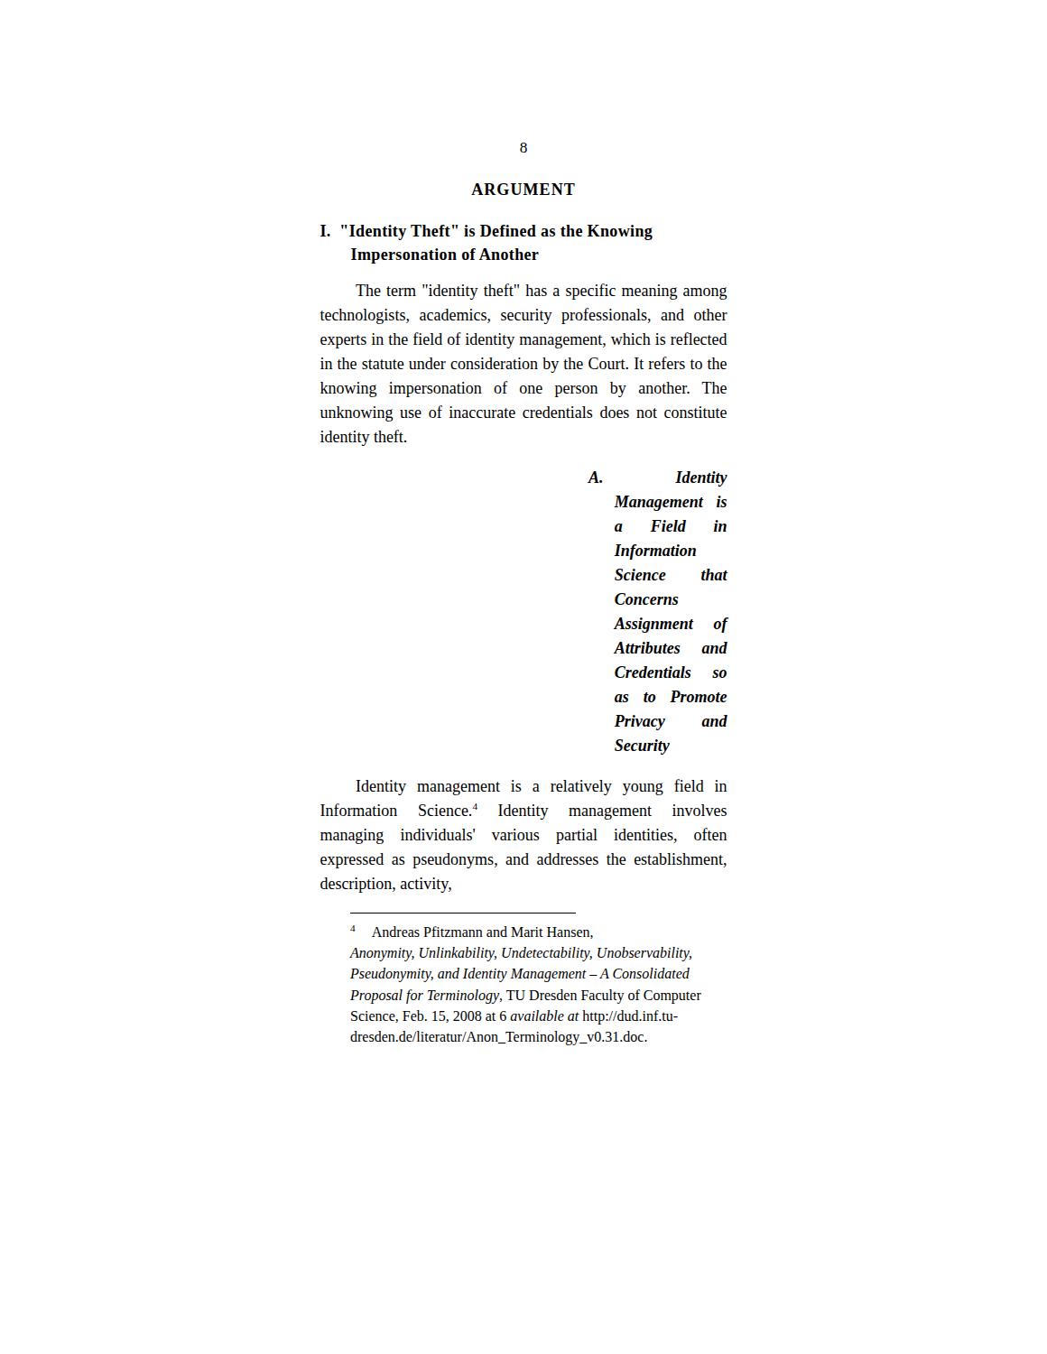8
ARGUMENT
I. "Identity Theft" is Defined as the Knowing Impersonation of Another
The term "identity theft" has a specific meaning among technologists, academics, security professionals, and other experts in the field of identity management, which is reflected in the statute under consideration by the Court. It refers to the knowing impersonation of one person by another. The unknowing use of inaccurate credentials does not constitute identity theft.
A. Identity Management is a Field in Information Science that Concerns Assignment of Attributes and Credentials so as to Promote Privacy and Security
Identity management is a relatively young field in Information Science.4 Identity management involves managing individuals' various partial identities, often expressed as pseudonyms, and addresses the establishment, description, activity,
4 Andreas Pfitzmann and Marit Hansen,
Anonymity, Unlinkability, Undetectability, Unobservability, Pseudonymity, and Identity Management – A Consolidated Proposal for Terminology, TU Dresden Faculty of Computer Science, Feb. 15, 2008 at 6 available at http://dud.inf.tu-dresden.de/literatur/Anon_Terminology_v0.31.doc.